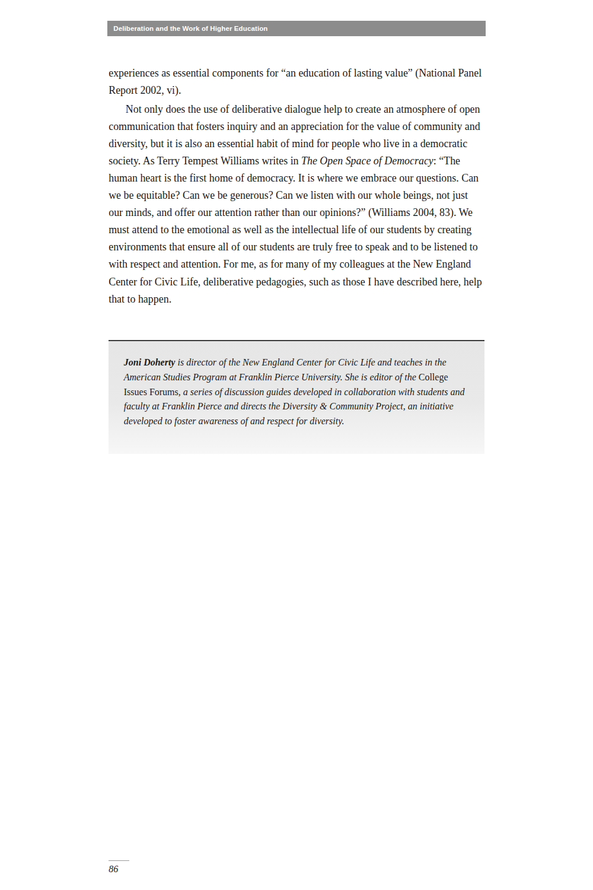Deliberation and the Work of Higher Education
experiences as essential components for “an education of lasting value” (National Panel Report 2002, vi).
Not only does the use of deliberative dialogue help to create an atmosphere of open communication that fosters inquiry and an appreciation for the value of community and diversity, but it is also an essential habit of mind for people who live in a democratic society. As Terry Tempest Williams writes in The Open Space of Democracy: “The human heart is the first home of democracy. It is where we embrace our questions. Can we be equitable? Can we be generous? Can we listen with our whole beings, not just our minds, and offer our attention rather than our opinions?” (Williams 2004, 83). We must attend to the emotional as well as the intellectual life of our students by creating environments that ensure all of our students are truly free to speak and to be listened to with respect and attention. For me, as for many of my colleagues at the New England Center for Civic Life, deliberative pedagogies, such as those I have described here, help that to happen.
Joni Doherty is director of the New England Center for Civic Life and teaches in the American Studies Program at Franklin Pierce University. She is editor of the College Issues Forums, a series of discussion guides developed in collaboration with students and faculty at Franklin Pierce and directs the Diversity & Community Project, an initiative developed to foster awareness of and respect for diversity.
86